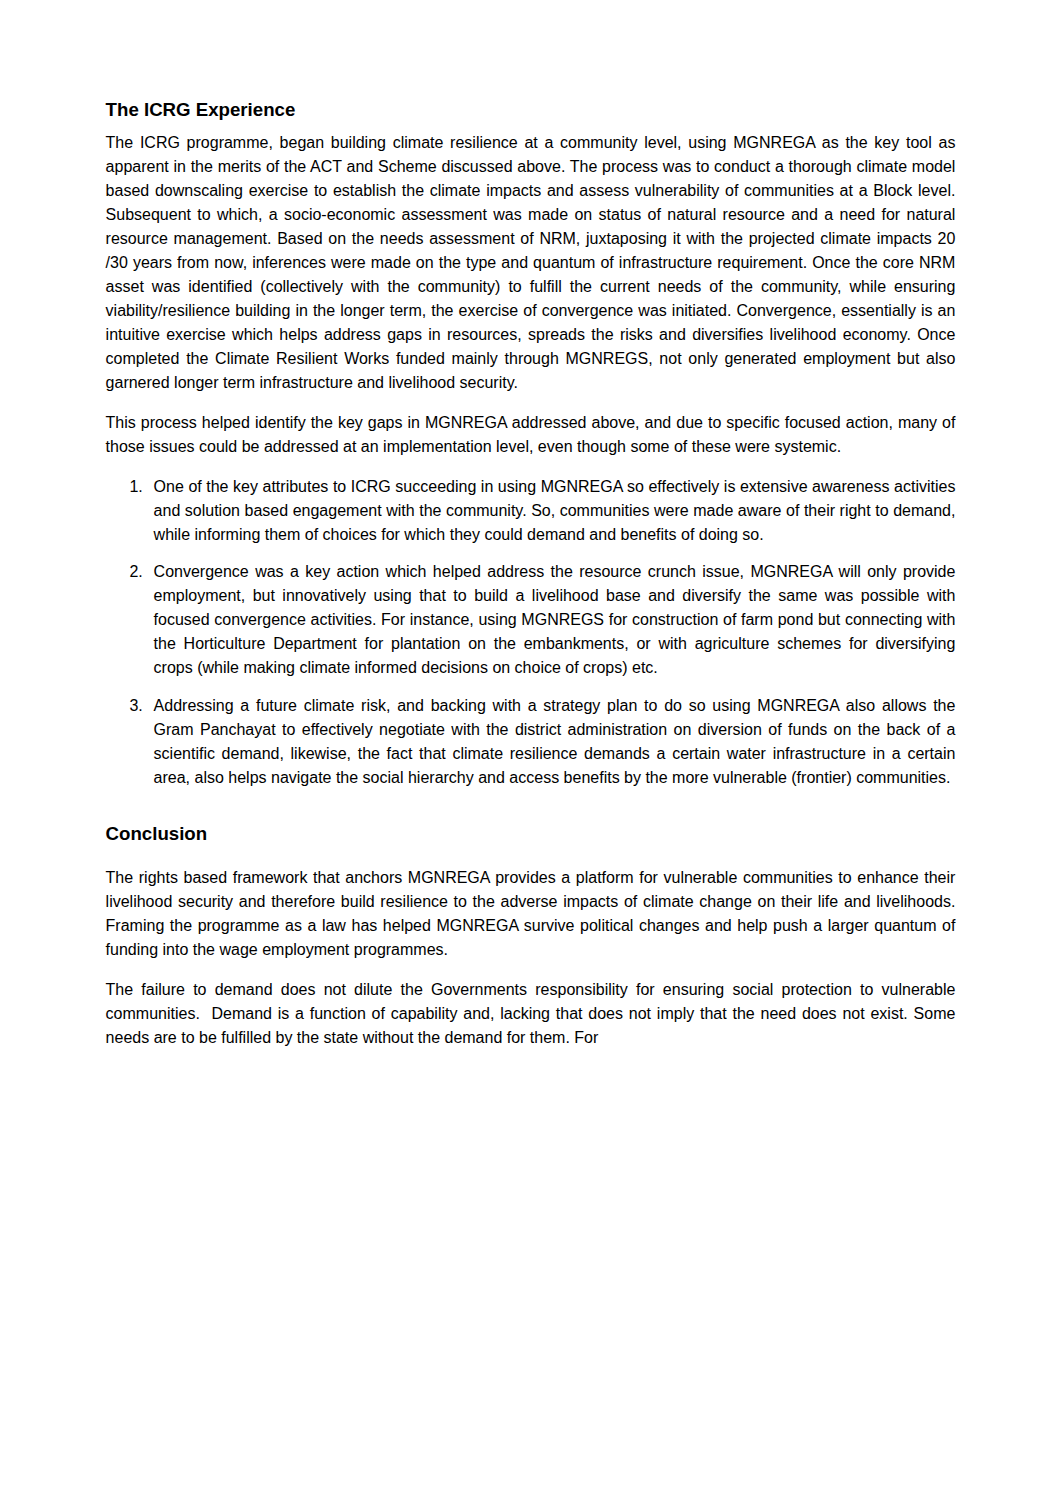The ICRG Experience
The ICRG programme, began building climate resilience at a community level, using MGNREGA as the key tool as apparent in the merits of the ACT and Scheme discussed above. The process was to conduct a thorough climate model based downscaling exercise to establish the climate impacts and assess vulnerability of communities at a Block level. Subsequent to which, a socio-economic assessment was made on status of natural resource and a need for natural resource management. Based on the needs assessment of NRM, juxtaposing it with the projected climate impacts 20 /30 years from now, inferences were made on the type and quantum of infrastructure requirement. Once the core NRM asset was identified (collectively with the community) to fulfill the current needs of the community, while ensuring viability/resilience building in the longer term, the exercise of convergence was initiated. Convergence, essentially is an intuitive exercise which helps address gaps in resources, spreads the risks and diversifies livelihood economy. Once completed the Climate Resilient Works funded mainly through MGNREGS, not only generated employment but also garnered longer term infrastructure and livelihood security.
This process helped identify the key gaps in MGNREGA addressed above, and due to specific focused action, many of those issues could be addressed at an implementation level, even though some of these were systemic.
One of the key attributes to ICRG succeeding in using MGNREGA so effectively is extensive awareness activities and solution based engagement with the community. So, communities were made aware of their right to demand, while informing them of choices for which they could demand and benefits of doing so.
Convergence was a key action which helped address the resource crunch issue, MGNREGA will only provide employment, but innovatively using that to build a livelihood base and diversify the same was possible with focused convergence activities. For instance, using MGNREGS for construction of farm pond but connecting with the Horticulture Department for plantation on the embankments, or with agriculture schemes for diversifying crops (while making climate informed decisions on choice of crops) etc.
Addressing a future climate risk, and backing with a strategy plan to do so using MGNREGA also allows the Gram Panchayat to effectively negotiate with the district administration on diversion of funds on the back of a scientific demand, likewise, the fact that climate resilience demands a certain water infrastructure in a certain area, also helps navigate the social hierarchy and access benefits by the more vulnerable (frontier) communities.
Conclusion
The rights based framework that anchors MGNREGA provides a platform for vulnerable communities to enhance their livelihood security and therefore build resilience to the adverse impacts of climate change on their life and livelihoods. Framing the programme as a law has helped MGNREGA survive political changes and help push a larger quantum of funding into the wage employment programmes.
The failure to demand does not dilute the Governments responsibility for ensuring social protection to vulnerable communities. Demand is a function of capability and, lacking that does not imply that the need does not exist. Some needs are to be fulfilled by the state without the demand for them. For